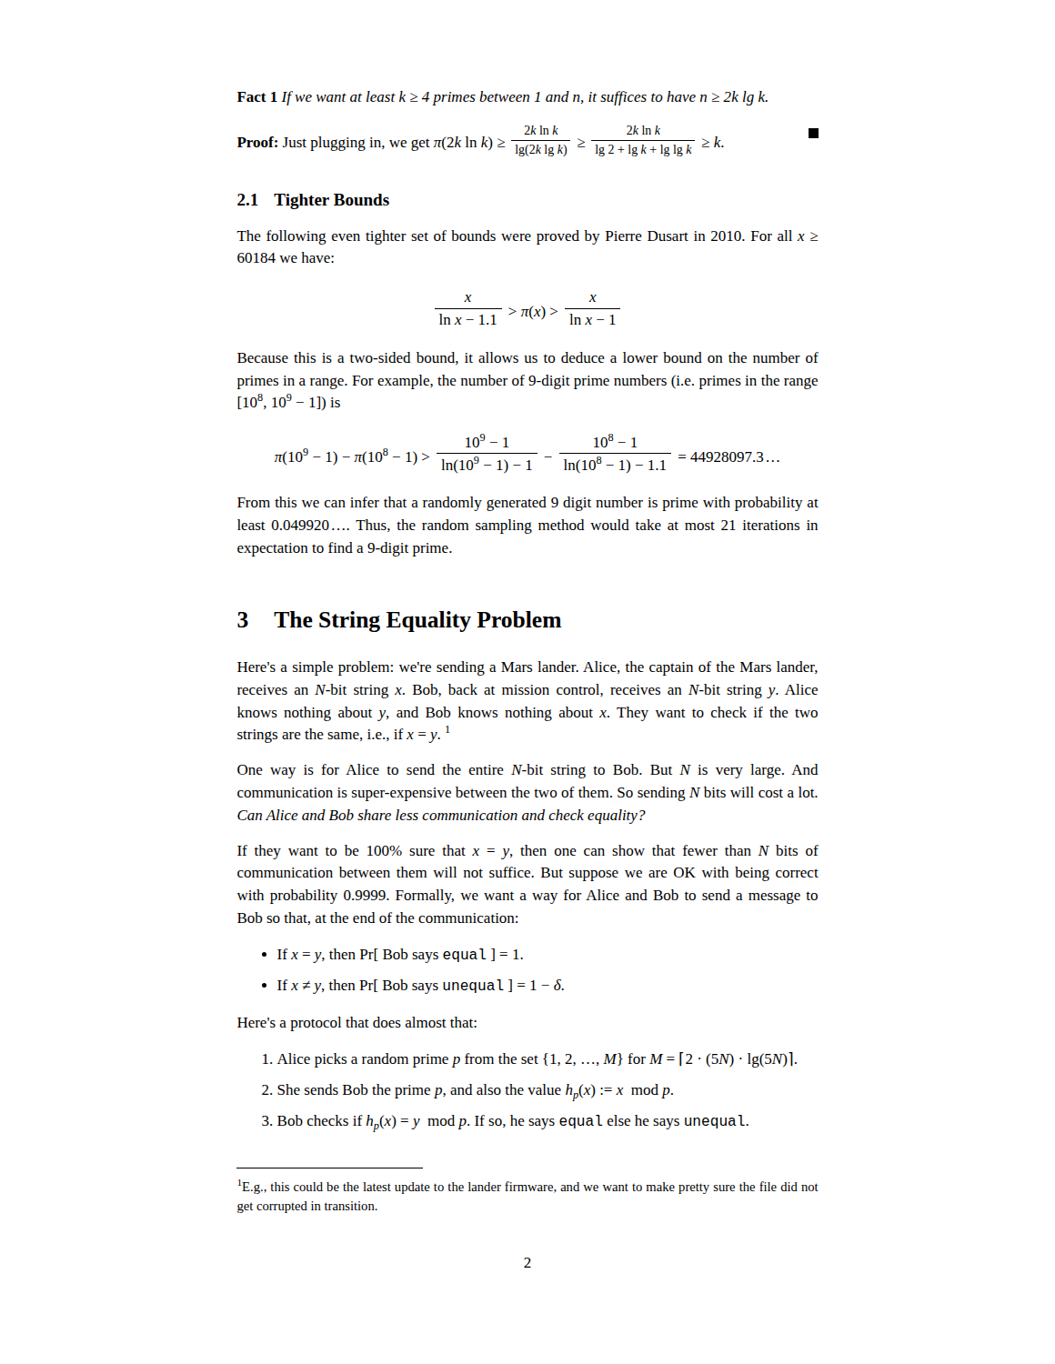Fact 1 If we want at least k ≥ 4 primes between 1 and n, it suffices to have n ≥ 2k lg k.
Proof: Just plugging in, we get π(2k ln k) ≥ 2k ln k lg(2k lg k) ≥ 2k ln k lg 2 + lg k + lg lg k ≥ k.
2.1 Tighter Bounds
The following even tighter set of bounds were proved by Pierre Dusart in 2010. For all x ≥ 60184 we have:
xln x − 1.1 > π(x) > xln x − 1
Because this is a two-sided bound, it allows us to deduce a lower bound on the number of primes in a range. For example, the number of 9-digit prime numbers (i.e. primes in the range [108, 109 − 1]) is
π(109 − 1) − π(108 − 1) > 109 − 1 ln(109 − 1) − 1 − 108 − 1 ln(108 − 1) − 1.1 = 44928097.3 …
From this we can infer that a randomly generated 9 digit number is prime with probability at least 0.049920 …. Thus, the random sampling method would take at most 21 iterations in expectation to find a 9-digit prime.
3 The String Equality Problem
Here's a simple problem: we're sending a Mars lander. Alice, the captain of the Mars lander, receives an N-bit string x. Bob, back at mission control, receives an N-bit string y. Alice knows nothing about y, and Bob knows nothing about x. They want to check if the two strings are the same, i.e., if x = y. 1
One way is for Alice to send the entire N-bit string to Bob. But N is very large. And communication is super-expensive between the two of them. So sending N bits will cost a lot. Can Alice and Bob share less communication and check equality?
If they want to be 100% sure that x = y, then one can show that fewer than N bits of communication between them will not suffice. But suppose we are OK with being correct with probability 0.9999. Formally, we want a way for Alice and Bob to send a message to Bob so that, at the end of the communication:
If x = y, then Pr[ Bob says equal ] = 1.
If x ≠ y, then Pr[ Bob says unequal ] = 1 − δ.
Here's a protocol that does almost that:
Alice picks a random prime p from the set {1, 2, …, M} for M = ⌈2 · (5N) · lg(5N)⌉.
She sends Bob the prime p, and also the value hp(x) := x mod p.
Bob checks if hp(x) = y mod p. If so, he says equal else he says unequal.
1 E.g., this could be the latest update to the lander firmware, and we want to make pretty sure the file did not get corrupted in transition.
2